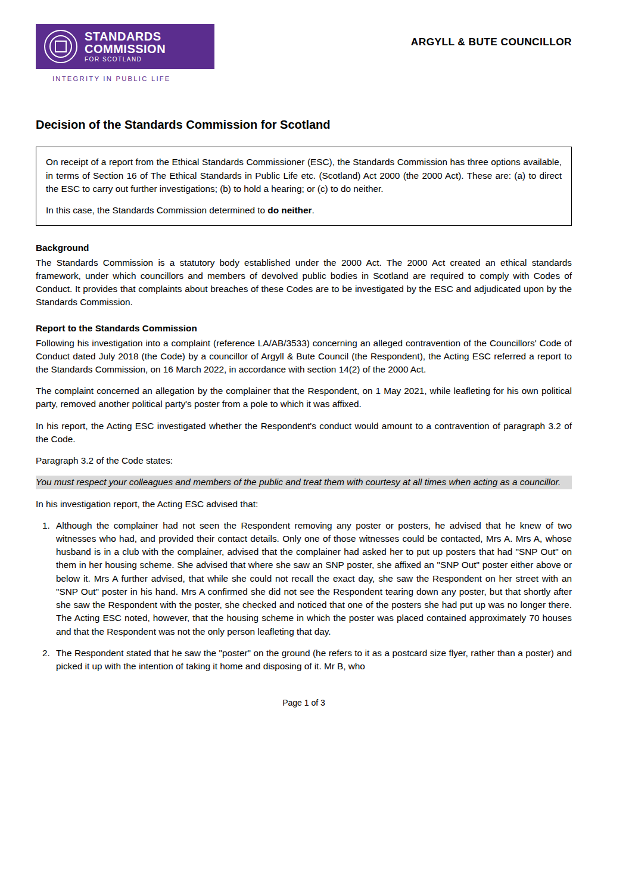STANDARDS COMMISSION FOR SCOTLAND
INTEGRITY IN PUBLIC LIFE
ARGYLL & BUTE COUNCILLOR
Decision of the Standards Commission for Scotland
On receipt of a report from the Ethical Standards Commissioner (ESC), the Standards Commission has three options available, in terms of Section 16 of The Ethical Standards in Public Life etc. (Scotland) Act 2000 (the 2000 Act). These are: (a) to direct the ESC to carry out further investigations; (b) to hold a hearing; or (c) to do neither.
In this case, the Standards Commission determined to do neither.
Background
The Standards Commission is a statutory body established under the 2000 Act. The 2000 Act created an ethical standards framework, under which councillors and members of devolved public bodies in Scotland are required to comply with Codes of Conduct. It provides that complaints about breaches of these Codes are to be investigated by the ESC and adjudicated upon by the Standards Commission.
Report to the Standards Commission
Following his investigation into a complaint (reference LA/AB/3533) concerning an alleged contravention of the Councillors' Code of Conduct dated July 2018 (the Code) by a councillor of Argyll & Bute Council (the Respondent), the Acting ESC referred a report to the Standards Commission, on 16 March 2022, in accordance with section 14(2) of the 2000 Act.
The complaint concerned an allegation by the complainer that the Respondent, on 1 May 2021, while leafleting for his own political party, removed another political party's poster from a pole to which it was affixed.
In his report, the Acting ESC investigated whether the Respondent's conduct would amount to a contravention of paragraph 3.2 of the Code.
Paragraph 3.2 of the Code states:
You must respect your colleagues and members of the public and treat them with courtesy at all times when acting as a councillor.
In his investigation report, the Acting ESC advised that:
Although the complainer had not seen the Respondent removing any poster or posters, he advised that he knew of two witnesses who had, and provided their contact details. Only one of those witnesses could be contacted, Mrs A. Mrs A, whose husband is in a club with the complainer, advised that the complainer had asked her to put up posters that had "SNP Out" on them in her housing scheme. She advised that where she saw an SNP poster, she affixed an "SNP Out" poster either above or below it. Mrs A further advised, that while she could not recall the exact day, she saw the Respondent on her street with an "SNP Out" poster in his hand. Mrs A confirmed she did not see the Respondent tearing down any poster, but that shortly after she saw the Respondent with the poster, she checked and noticed that one of the posters she had put up was no longer there. The Acting ESC noted, however, that the housing scheme in which the poster was placed contained approximately 70 houses and that the Respondent was not the only person leafleting that day.
The Respondent stated that he saw the "poster" on the ground (he refers to it as a postcard size flyer, rather than a poster) and picked it up with the intention of taking it home and disposing of it. Mr B, who
Page 1 of 3